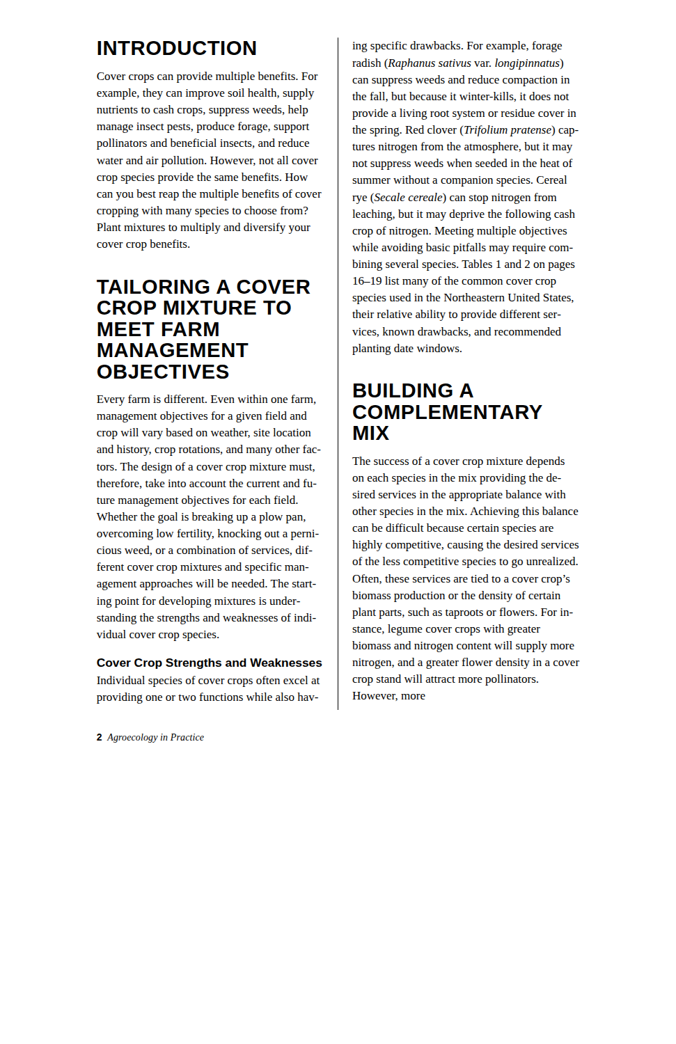Introduction
Cover crops can provide multiple benefits. For example, they can improve soil health, supply nutrients to cash crops, suppress weeds, help manage insect pests, produce forage, support pollinators and beneficial insects, and reduce water and air pollution. However, not all cover crop species provide the same benefits. How can you best reap the multiple benefits of cover cropping with many species to choose from? Plant mixtures to multiply and diversify your cover crop benefits.
Tailoring a Cover Crop Mixture to Meet Farm Management Objectives
Every farm is different. Even within one farm, management objectives for a given field and crop will vary based on weather, site location and history, crop rotations, and many other factors. The design of a cover crop mixture must, therefore, take into account the current and future management objectives for each field. Whether the goal is breaking up a plow pan, overcoming low fertility, knocking out a pernicious weed, or a combination of services, different cover crop mixtures and specific management approaches will be needed. The starting point for developing mixtures is understanding the strengths and weaknesses of individual cover crop species.
Cover Crop Strengths and Weaknesses
Individual species of cover crops often excel at providing one or two functions while also having specific drawbacks. For example, forage radish (Raphanus sativus var. longipinnatus) can suppress weeds and reduce compaction in the fall, but because it winter-kills, it does not provide a living root system or residue cover in the spring. Red clover (Trifolium pratense) captures nitrogen from the atmosphere, but it may not suppress weeds when seeded in the heat of summer without a companion species. Cereal rye (Secale cereale) can stop nitrogen from leaching, but it may deprive the following cash crop of nitrogen. Meeting multiple objectives while avoiding basic pitfalls may require combining several species. Tables 1 and 2 on pages 16–19 list many of the common cover crop species used in the Northeastern United States, their relative ability to provide different services, known drawbacks, and recommended planting date windows.
Building a Complementary Mix
The success of a cover crop mixture depends on each species in the mix providing the desired services in the appropriate balance with other species in the mix. Achieving this balance can be difficult because certain species are highly competitive, causing the desired services of the less competitive species to go unrealized. Often, these services are tied to a cover crop’s biomass production or the density of certain plant parts, such as taproots or flowers. For instance, legume cover crops with greater biomass and nitrogen content will supply more nitrogen, and a greater flower density in a cover crop stand will attract more pollinators. However, more
2 Agroecology in Practice